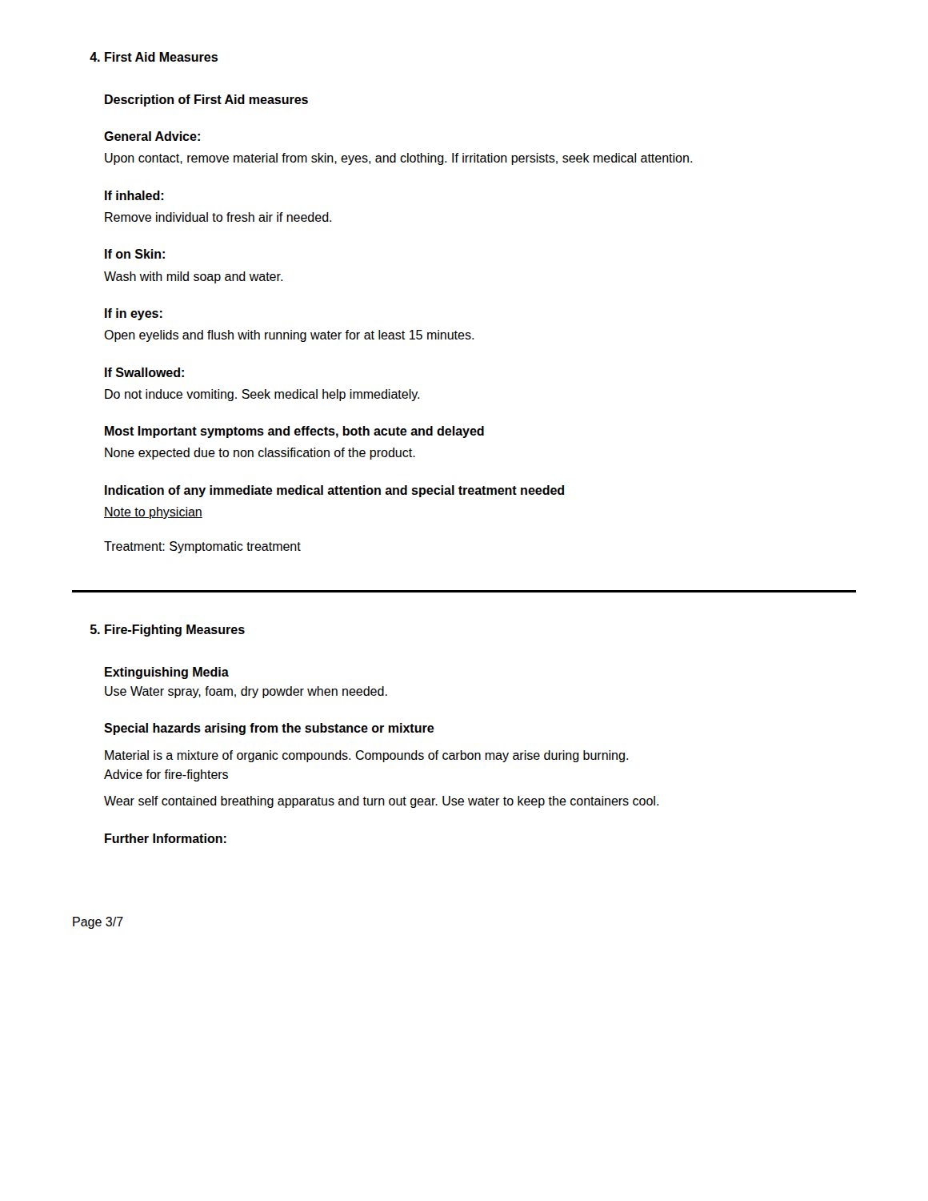First Aid Measures
Description of First Aid measures
General Advice:
Upon contact, remove material from skin, eyes, and clothing. If irritation persists, seek medical attention.
If inhaled:
Remove individual to fresh air if needed.
If on Skin:
Wash with mild soap and water.
If in eyes:
Open eyelids and flush with running water for at least 15 minutes.
If Swallowed:
Do not induce vomiting. Seek medical help immediately.
Most Important symptoms and effects, both acute and delayed
None expected due to non classification of the product.
Indication of any immediate medical attention and special treatment needed
Note to physician
Treatment: Symptomatic treatment
Fire-Fighting Measures
Extinguishing Media
Use Water spray, foam, dry powder when needed.
Special hazards arising from the substance or mixture
Material is a mixture of organic compounds. Compounds of carbon may arise during burning.
Advice for fire-fighters
Wear self contained breathing apparatus and turn out gear. Use water to keep the containers cool.
Further Information:
Page 3/7